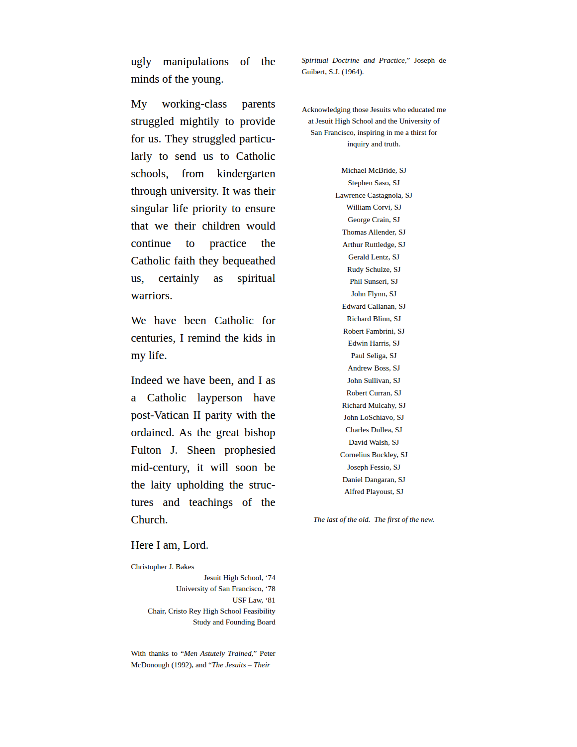ugly manipulations of the minds of the young.
My working-class parents struggled mightily to provide for us. They struggled particularly to send us to Catholic schools, from kindergarten through university. It was their singular life priority to ensure that we their children would continue to practice the Catholic faith they bequeathed us, certainly as spiritual warriors.
We have been Catholic for centuries, I remind the kids in my life.
Indeed we have been, and I as a Catholic layperson have post-Vatican II parity with the ordained. As the great bishop Fulton J. Sheen prophesied mid-century, it will soon be the laity upholding the structures and teachings of the Church.
Here I am, Lord.
Christopher J. Bakes
Jesuit High School, ‘74
University of San Francisco, ‘78
USF Law, ‘81
Chair, Cristo Rey High School Feasibility Study and Founding Board
With thanks to “Men Astutely Trained,” Peter McDonough (1992), and “The Jesuits – Their
Spiritual Doctrine and Practice,” Joseph de Guibert, S.J. (1964).
Acknowledging those Jesuits who educated me at Jesuit High School and the University of San Francisco, inspiring in me a thirst for inquiry and truth.
Michael McBride, SJ
Stephen Saso, SJ
Lawrence Castagnola, SJ
William Corvi, SJ
George Crain, SJ
Thomas Allender, SJ
Arthur Ruttledge, SJ
Gerald Lentz, SJ
Rudy Schulze, SJ
Phil Sunseri, SJ
John Flynn, SJ
Edward Callanan, SJ
Richard Blinn, SJ
Robert Fambrini, SJ
Edwin Harris, SJ
Paul Seliga, SJ
Andrew Boss, SJ
John Sullivan, SJ
Robert Curran, SJ
Richard Mulcahy, SJ
John LoSchiavo, SJ
Charles Dullea, SJ
David Walsh, SJ
Cornelius Buckley, SJ
Joseph Fessio, SJ
Daniel Dangaran, SJ
Alfred Playoust, SJ
The last of the old. The first of the new.